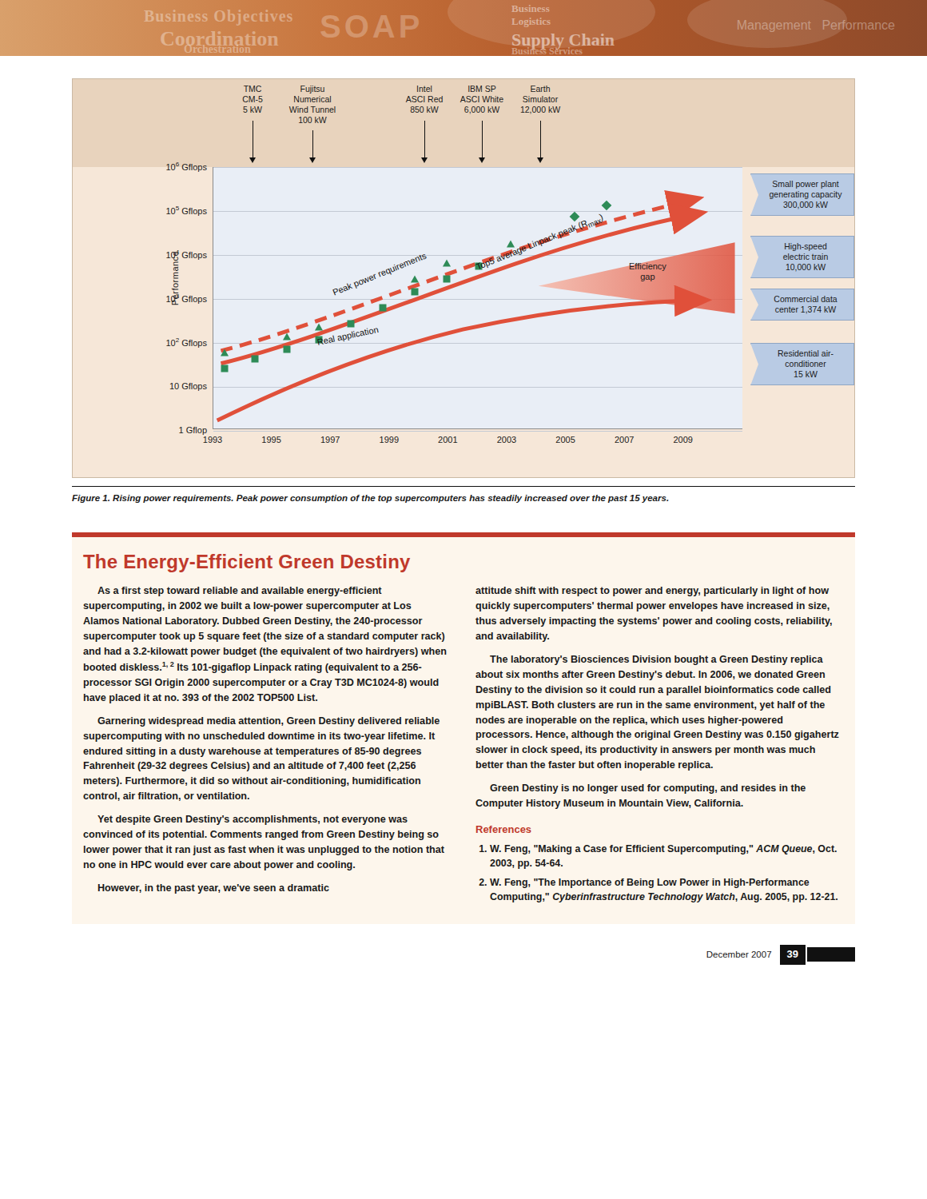Business Objectives Coordination Orchestration SOAP Business Logistics Supply Chain Business Services Management Performance
TMC
CM-5
5 kW
Fujitsu
Numerical
Wind Tunnel
100 kW
Intel
ASCI Red
850 kW
IBM SP
ASCI White
6,000 kW
Earth
Simulator
12,000 kW
Small power plant
generating capacity
300,000 kW
High-speed
electric train
10,000 kW
Commercial data
center 1,374 kW
Residential air-
conditioner
15 kW
106 Gflops
105 Gflops
104 Gflops
103 Gflops
102 Gflops
10 Gflops
1 Gflop
Peak power requirements
Top5 average Linpack peak (Rmax)
Real application
Efficiency
gap
1993 1995 1997 1999 2001 2003 2005 2007 2009
Performance
Figure 1. Rising power requirements. Peak power consumption of the top supercomputers has steadily increased over the past 15 years.
The Energy-Efficient Green Destiny
As a first step toward reliable and available energy-efficient supercomputing, in 2002 we built a low-power supercomputer at Los Alamos National Laboratory. Dubbed Green Destiny, the 240-processor supercomputer took up 5 square feet (the size of a standard computer rack) and had a 3.2-kilowatt power budget (the equivalent of two hairdryers) when booted diskless.1, 2 Its 101-gigaflop Linpack rating (equivalent to a 256-processor SGI Origin 2000 supercomputer or a Cray T3D MC1024-8) would have placed it at no. 393 of the 2002 TOP500 List.
Garnering widespread media attention, Green Destiny delivered reliable supercomputing with no unscheduled downtime in its two-year lifetime. It endured sitting in a dusty warehouse at temperatures of 85-90 degrees Fahrenheit (29-32 degrees Celsius) and an altitude of 7,400 feet (2,256 meters). Furthermore, it did so without air-conditioning, humidification control, air filtration, or ventilation.
Yet despite Green Destiny's accomplishments, not everyone was convinced of its potential. Comments ranged from Green Destiny being so lower power that it ran just as fast when it was unplugged to the notion that no one in HPC would ever care about power and cooling.
However, in the past year, we've seen a dramatic
attitude shift with respect to power and energy, particularly in light of how quickly supercomputers' thermal power envelopes have increased in size, thus adversely impacting the systems' power and cooling costs, reliability, and availability.
The laboratory's Biosciences Division bought a Green Destiny replica about six months after Green Destiny's debut. In 2006, we donated Green Destiny to the division so it could run a parallel bioinformatics code called mpiBLAST. Both clusters are run in the same environment, yet half of the nodes are inoperable on the replica, which uses higher-powered processors. Hence, although the original Green Destiny was 0.150 gigahertz slower in clock speed, its productivity in answers per month was much better than the faster but often inoperable replica.
Green Destiny is no longer used for computing, and resides in the Computer History Museum in Mountain View, California.
References
W. Feng, "Making a Case for Efficient Supercomputing," ACM Queue, Oct. 2003, pp. 54-64.
W. Feng, "The Importance of Being Low Power in High-Performance Computing," Cyberinfrastructure Technology Watch, Aug. 2005, pp. 12-21.
December 2007 39